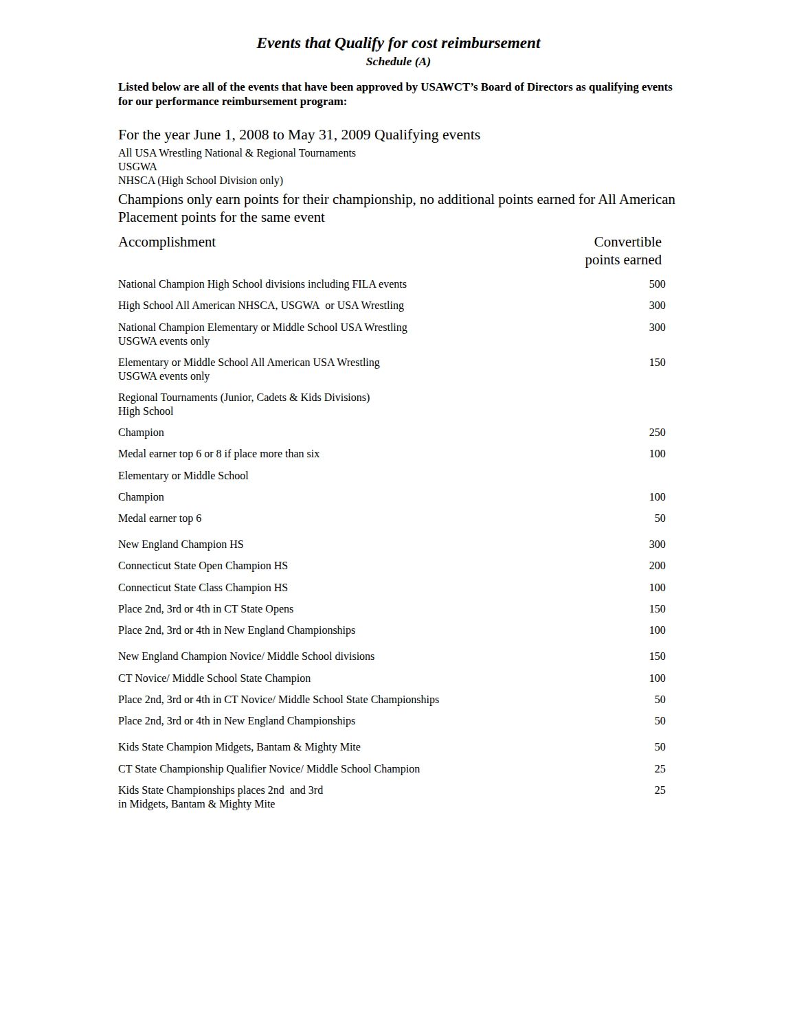Events that Qualify for cost reimbursement
Schedule (A)
Listed below are all of the events that have been approved by USAWCT’s Board of Directors as qualifying events for our performance reimbursement program:
For the year June 1, 2008 to May 31, 2009 Qualifying events
All USA Wrestling National & Regional Tournaments
USGWA
NHSCA (High School Division only)
Champions only earn points for their championship, no additional points earned for All American Placement points for the same event
| Accomplishment | Convertible points earned |
| --- | --- |
| National Champion High School divisions including FILA events | 500 |
| High School All American NHSCA, USGWA or USA Wrestling | 300 |
| National Champion Elementary or Middle School USA Wrestling USGWA events only | 300 |
| Elementary or Middle School All American USA Wrestling USGWA events only | 150 |
| Regional Tournaments (Junior, Cadets & Kids Divisions) High School | |
| Champion | 250 |
| Medal earner top 6 or 8 if place more than six | 100 |
| Elementary or Middle School | |
| Champion | 100 |
| Medal earner top 6 | 50 |
| New England Champion HS | 300 |
| Connecticut State Open Champion HS | 200 |
| Connecticut State Class Champion HS | 100 |
| Place 2nd, 3rd or 4th in CT State Opens | 150 |
| Place 2nd, 3rd or 4th in New England Championships | 100 |
| New England Champion Novice/ Middle School divisions | 150 |
| CT Novice/ Middle School State Champion | 100 |
| Place 2nd, 3rd or 4th in CT Novice/ Middle School State Championships | 50 |
| Place 2nd, 3rd or 4th in New England Championships | 50 |
| Kids State Champion Midgets, Bantam & Mighty Mite | 50 |
| CT State Championship Qualifier Novice/ Middle School Champion | 25 |
| Kids State Championships places 2nd and 3rd in Midgets, Bantam & Mighty Mite | 25 |